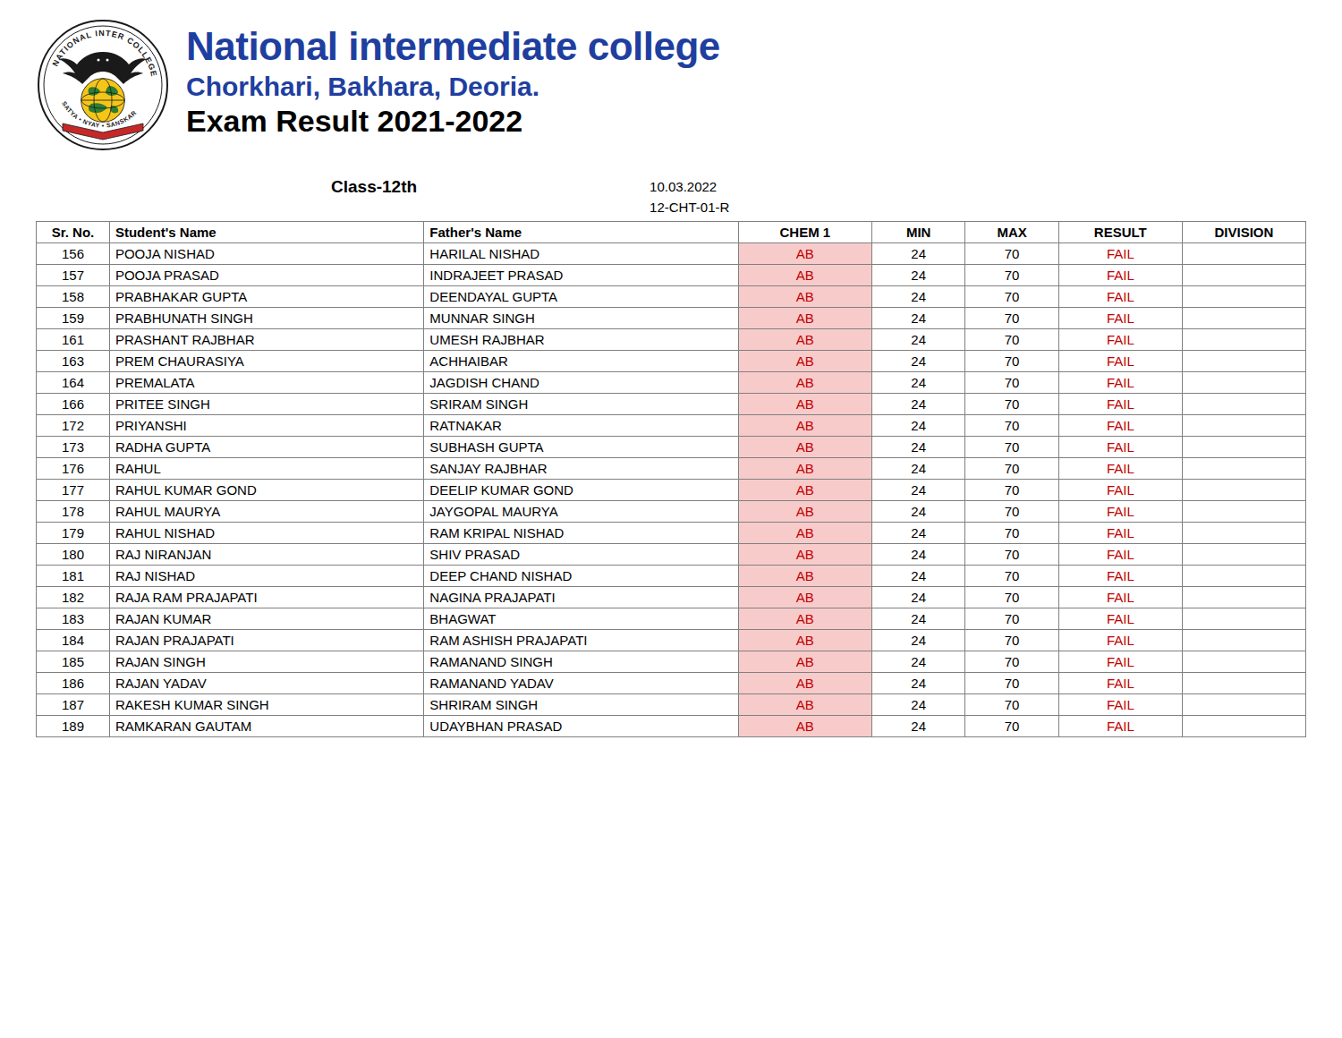NATIONAL INTER COLLEGE SATYA • NYAY • SANSKAR
National intermediate college
Chorkhari, Bakhara, Deoria.
Exam Result 2021-2022
Class-12th
10.03.2022
12-CHT-01-R
| Sr. No. | Student's Name | Father's Name | CHEM 1 | MIN | MAX | RESULT | DIVISION |
| --- | --- | --- | --- | --- | --- | --- | --- |
| 156 | POOJA NISHAD | HARILAL NISHAD | AB | 24 | 70 | FAIL | |
| 157 | POOJA PRASAD | INDRAJEET PRASAD | AB | 24 | 70 | FAIL | |
| 158 | PRABHAKAR GUPTA | DEENDAYAL GUPTA | AB | 24 | 70 | FAIL | |
| 159 | PRABHUNATH SINGH | MUNNAR SINGH | AB | 24 | 70 | FAIL | |
| 161 | PRASHANT RAJBHAR | UMESH RAJBHAR | AB | 24 | 70 | FAIL | |
| 163 | PREM CHAURASIYA | ACHHAIBAR | AB | 24 | 70 | FAIL | |
| 164 | PREMALATA | JAGDISH CHAND | AB | 24 | 70 | FAIL | |
| 166 | PRITEE SINGH | SRIRAM SINGH | AB | 24 | 70 | FAIL | |
| 172 | PRIYANSHI | RATNAKAR | AB | 24 | 70 | FAIL | |
| 173 | RADHA GUPTA | SUBHASH GUPTA | AB | 24 | 70 | FAIL | |
| 176 | RAHUL | SANJAY RAJBHAR | AB | 24 | 70 | FAIL | |
| 177 | RAHUL KUMAR GOND | DEELIP KUMAR GOND | AB | 24 | 70 | FAIL | |
| 178 | RAHUL MAURYA | JAYGOPAL MAURYA | AB | 24 | 70 | FAIL | |
| 179 | RAHUL NISHAD | RAM KRIPAL NISHAD | AB | 24 | 70 | FAIL | |
| 180 | RAJ NIRANJAN | SHIV PRASAD | AB | 24 | 70 | FAIL | |
| 181 | RAJ NISHAD | DEEP CHAND NISHAD | AB | 24 | 70 | FAIL | |
| 182 | RAJA RAM PRAJAPATI | NAGINA PRAJAPATI | AB | 24 | 70 | FAIL | |
| 183 | RAJAN KUMAR | BHAGWAT | AB | 24 | 70 | FAIL | |
| 184 | RAJAN PRAJAPATI | RAM ASHISH PRAJAPATI | AB | 24 | 70 | FAIL | |
| 185 | RAJAN SINGH | RAMANAND SINGH | AB | 24 | 70 | FAIL | |
| 186 | RAJAN YADAV | RAMANAND YADAV | AB | 24 | 70 | FAIL | |
| 187 | RAKESH KUMAR SINGH | SHRIRAM SINGH | AB | 24 | 70 | FAIL | |
| 189 | RAMKARAN GAUTAM | UDAYBHAN PRASAD | AB | 24 | 70 | FAIL | |